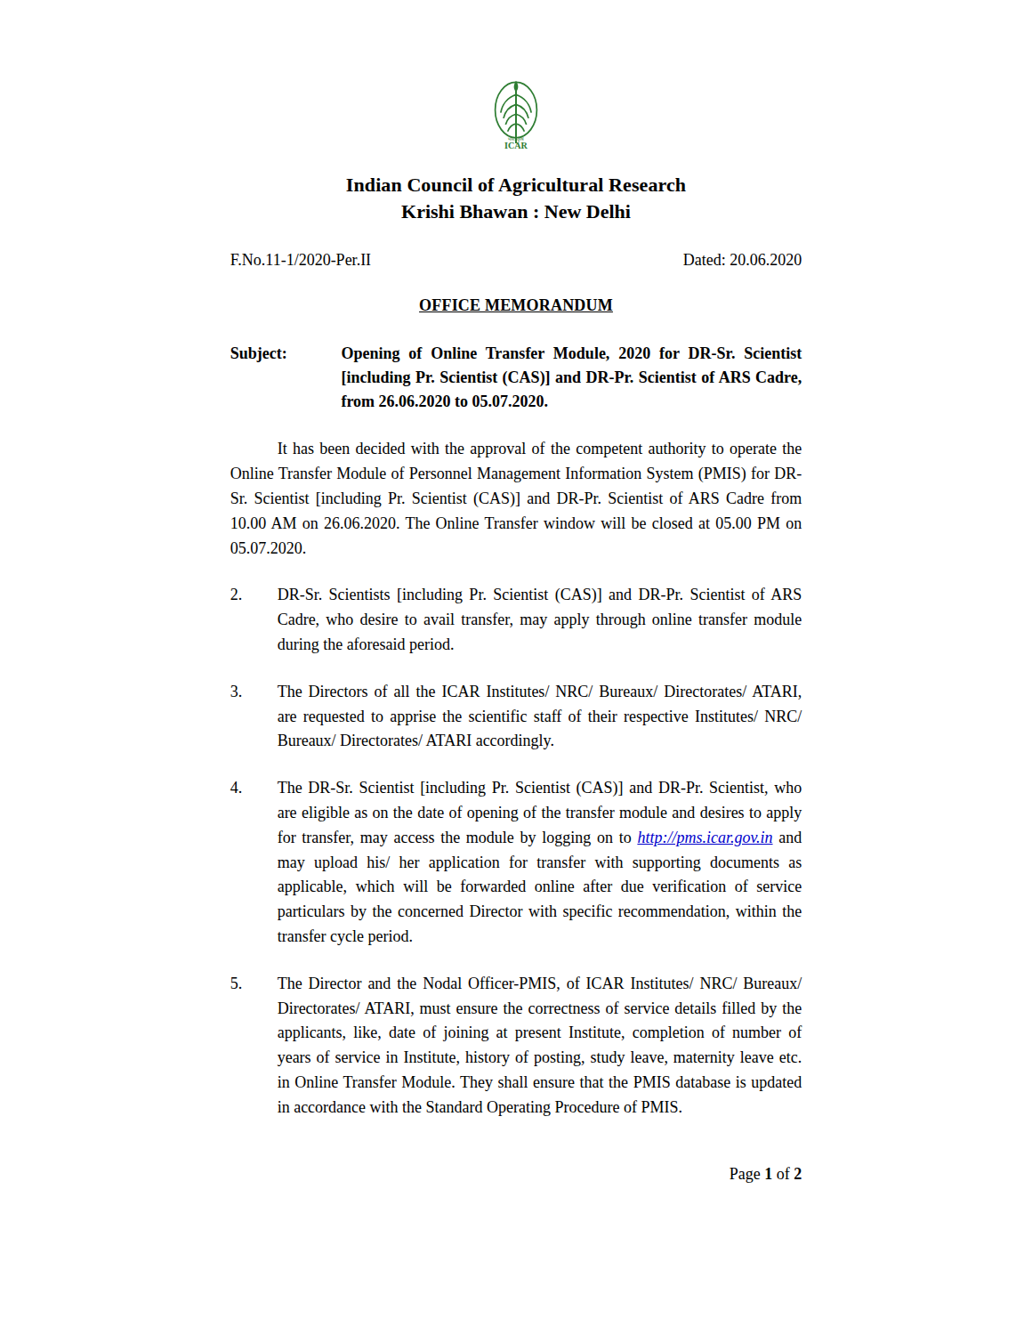ICAR भारत-कृषि
Indian Council of Agricultural Research
Krishi Bhawan : New Delhi
F.No.11-1/2020-Per.II Dated: 20.06.2020
OFFICE MEMORANDUM
Subject:
Opening of Online Transfer Module, 2020 for DR-Sr. Scientist [including Pr. Scientist (CAS)] and DR-Pr. Scientist of ARS Cadre, from 26.06.2020 to 05.07.2020.
It has been decided with the approval of the competent authority to operate the Online Transfer Module of Personnel Management Information System (PMIS) for DR-Sr. Scientist [including Pr. Scientist (CAS)] and DR-Pr. Scientist of ARS Cadre from 10.00 AM on 26.06.2020. The Online Transfer window will be closed at 05.00 PM on 05.07.2020.
2.
DR-Sr. Scientists [including Pr. Scientist (CAS)] and DR-Pr. Scientist of ARS Cadre, who desire to avail transfer, may apply through online transfer module during the aforesaid period.
3.
The Directors of all the ICAR Institutes/ NRC/ Bureaux/ Directorates/ ATARI, are requested to apprise the scientific staff of their respective Institutes/ NRC/ Bureaux/ Directorates/ ATARI accordingly.
4.
The DR-Sr. Scientist [including Pr. Scientist (CAS)] and DR-Pr. Scientist, who are eligible as on the date of opening of the transfer module and desires to apply for transfer, may access the module by logging on to http://pms.icar.gov.in and may upload his/ her application for transfer with supporting documents as applicable, which will be forwarded online after due verification of service particulars by the concerned Director with specific recommendation, within the transfer cycle period.
5.
The Director and the Nodal Officer-PMIS, of ICAR Institutes/ NRC/ Bureaux/ Directorates/ ATARI, must ensure the correctness of service details filled by the applicants, like, date of joining at present Institute, completion of number of years of service in Institute, history of posting, study leave, maternity leave etc. in Online Transfer Module. They shall ensure that the PMIS database is updated in accordance with the Standard Operating Procedure of PMIS.
Page 1 of 2